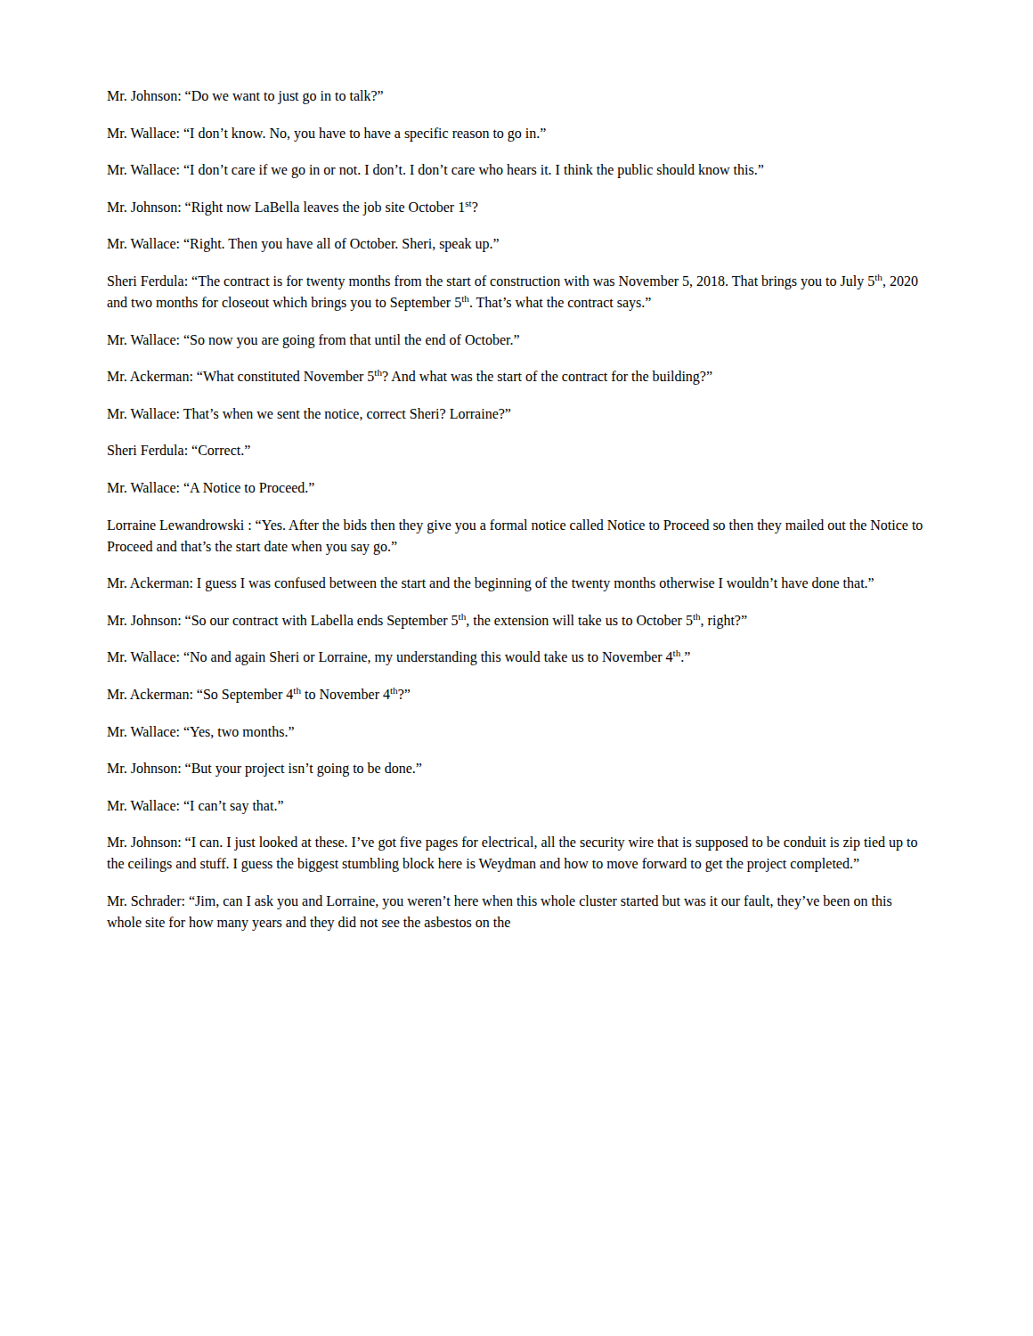Mr. Johnson: “Do we want to just go in to talk?”
Mr. Wallace: “I don’t know. No, you have to have a specific reason to go in.”
Mr. Wallace: “I don’t care if we go in or not. I don’t. I don’t care who hears it. I think the public should know this.”
Mr. Johnson: “Right now LaBella leaves the job site October 1st?
Mr. Wallace: “Right. Then you have all of October. Sheri, speak up.”
Sheri Ferdula: “The contract is for twenty months from the start of construction with was November 5, 2018. That brings you to July 5th, 2020 and two months for closeout which brings you to September 5th. That’s what the contract says.”
Mr. Wallace: “So now you are going from that until the end of October.”
Mr. Ackerman: “What constituted November 5th? And what was the start of the contract for the building?”
Mr. Wallace: That’s when we sent the notice, correct Sheri? Lorraine?”
Sheri Ferdula: “Correct.”
Mr. Wallace: “A Notice to Proceed.”
Lorraine Lewandrowski : “Yes. After the bids then they give you a formal notice called Notice to Proceed so then they mailed out the Notice to Proceed and that’s the start date when you say go.”
Mr. Ackerman: I guess I was confused between the start and the beginning of the twenty months otherwise I wouldn’t have done that.”
Mr. Johnson: “So our contract with Labella ends September 5th, the extension will take us to October 5th, right?”
Mr. Wallace: “No and again Sheri or Lorraine, my understanding this would take us to November 4th.”
Mr. Ackerman: “So September 4th to November 4th?”
Mr. Wallace: “Yes, two months.”
Mr. Johnson: “But your project isn’t going to be done.”
Mr. Wallace: “I can’t say that.”
Mr. Johnson: “I can. I just looked at these. I’ve got five pages for electrical, all the security wire that is supposed to be conduit is zip tied up to the ceilings and stuff. I guess the biggest stumbling block here is Weydman and how to move forward to get the project completed.”
Mr. Schrader: “Jim, can I ask you and Lorraine, you weren’t here when this whole cluster started but was it our fault, they’ve been on this whole site for how many years and they did not see the asbestos on the